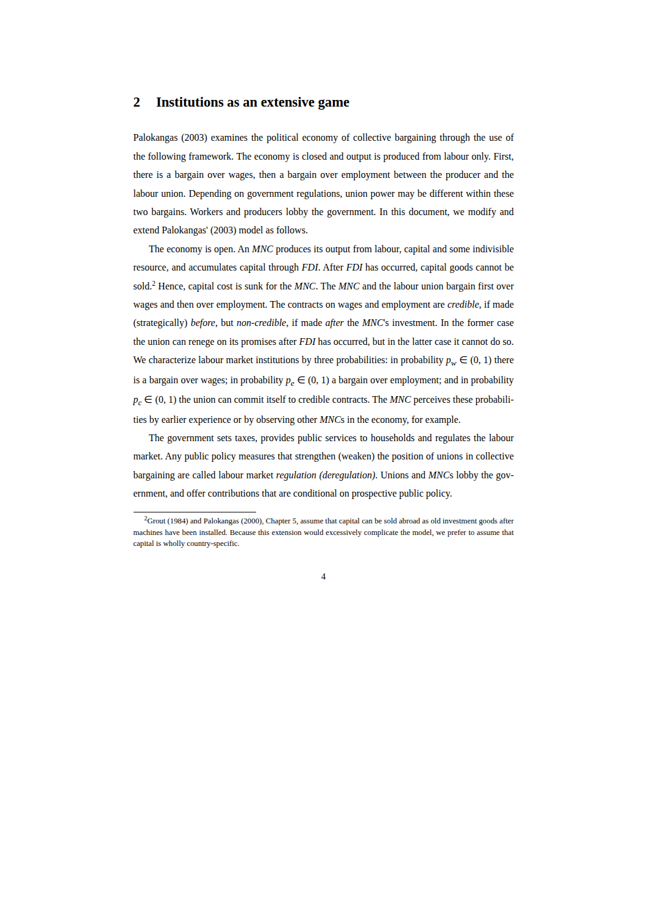2 Institutions as an extensive game
Palokangas (2003) examines the political economy of collective bargaining through the use of the following framework. The economy is closed and output is produced from labour only. First, there is a bargain over wages, then a bargain over employment between the producer and the labour union. Depending on government regulations, union power may be different within these two bargains. Workers and producers lobby the government. In this document, we modify and extend Palokangas' (2003) model as follows.
The economy is open. An MNC produces its output from labour, capital and some indivisible resource, and accumulates capital through FDI. After FDI has occurred, capital goods cannot be sold.2 Hence, capital cost is sunk for the MNC. The MNC and the labour union bargain first over wages and then over employment. The contracts on wages and employment are credible, if made (strategically) before, but non-credible, if made after the MNC's investment. In the former case the union can renege on its promises after FDI has occurred, but in the latter case it cannot do so. We characterize labour market institutions by three probabilities: in probability pw ∈ (0, 1) there is a bargain over wages; in probability pe ∈ (0, 1) a bargain over employment; and in probability pc ∈ (0, 1) the union can commit itself to credible contracts. The MNC perceives these probabilities by earlier experience or by observing other MNCs in the economy, for example.
The government sets taxes, provides public services to households and regulates the labour market. Any public policy measures that strengthen (weaken) the position of unions in collective bargaining are called labour market regulation (deregulation). Unions and MNCs lobby the government, and offer contributions that are conditional on prospective public policy.
2Grout (1984) and Palokangas (2000), Chapter 5, assume that capital can be sold abroad as old investment goods after machines have been installed. Because this extension would excessively complicate the model, we prefer to assume that capital is wholly country-specific.
4